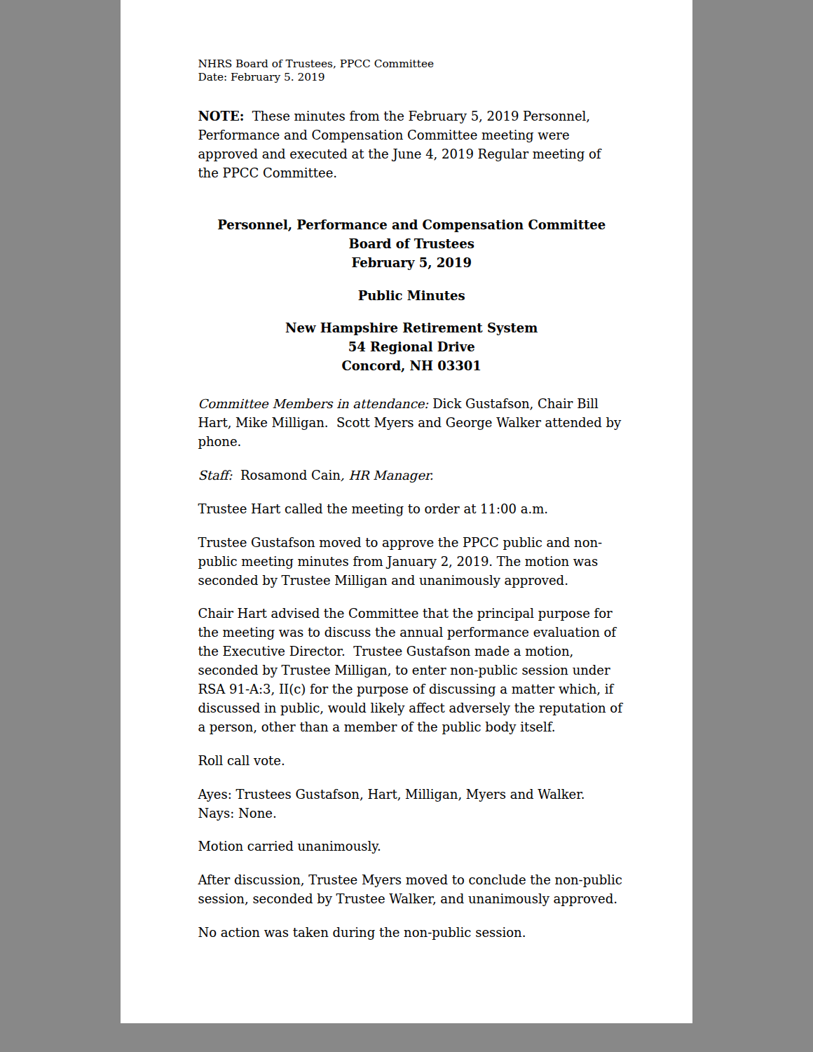NHRS Board of Trustees, PPCC Committee
Date: February 5. 2019
NOTE: These minutes from the February 5, 2019 Personnel, Performance and Compensation Committee meeting were approved and executed at the June 4, 2019 Regular meeting of the PPCC Committee.
Personnel, Performance and Compensation Committee
Board of Trustees
February 5, 2019 Public Minutes New Hampshire Retirement System
54 Regional Drive
Concord, NH 03301
Committee Members in attendance: Dick Gustafson, Chair Bill Hart, Mike Milligan. Scott Myers and George Walker attended by phone.
Staff: Rosamond Cain, HR Manager.
Trustee Hart called the meeting to order at 11:00 a.m.
Trustee Gustafson moved to approve the PPCC public and non-public meeting minutes from January 2, 2019. The motion was seconded by Trustee Milligan and unanimously approved.
Chair Hart advised the Committee that the principal purpose for the meeting was to discuss the annual performance evaluation of the Executive Director. Trustee Gustafson made a motion, seconded by Trustee Milligan, to enter non-public session under RSA 91-A:3, II(c) for the purpose of discussing a matter which, if discussed in public, would likely affect adversely the reputation of a person, other than a member of the public body itself.
Roll call vote.
Ayes: Trustees Gustafson, Hart, Milligan, Myers and Walker.
Nays: None.
Motion carried unanimously.
After discussion, Trustee Myers moved to conclude the non-public session, seconded by Trustee Walker, and unanimously approved.
No action was taken during the non-public session.